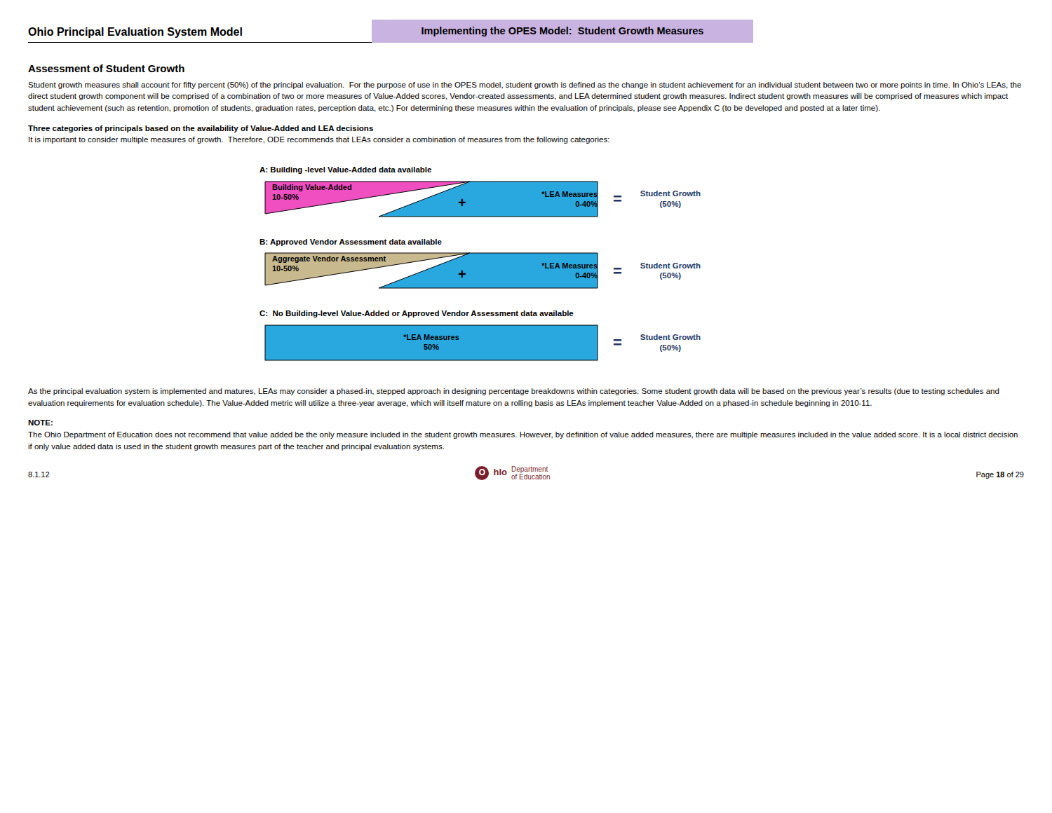Ohio Principal Evaluation System Model
Implementing the OPES Model: Student Growth Measures
Assessment of Student Growth
Student growth measures shall account for fifty percent (50%) of the principal evaluation. For the purpose of use in the OPES model, student growth is defined as the change in student achievement for an individual student between two or more points in time. In Ohio’s LEAs, the direct student growth component will be comprised of a combination of two or more measures of Value-Added scores, Vendor-created assessments, and LEA determined student growth measures. Indirect student growth measures will be comprised of measures which impact student achievement (such as retention, promotion of students, graduation rates, perception data, etc.) For determining these measures within the evaluation of principals, please see Appendix C (to be developed and posted at a later time).
Three categories of principals based on the availability of Value-Added and LEA decisions
It is important to consider multiple measures of growth. Therefore, ODE recommends that LEAs consider a combination of measures from the following categories:
A: Building -level Value-Added data available
Building Value-Added
10-50%
+
*LEA Measures
0-40%
=
Student Growth
(50%)
B: Approved Vendor Assessment data available
Aggregate Vendor Assessment
10-50%
+
*LEA Measures
0-40%
=
Student Growth
(50%)
C: No Building-level Value-Added or Approved Vendor Assessment data available
*LEA Measures
50%
=
Student Growth
(50%)
As the principal evaluation system is implemented and matures, LEAs may consider a phased-in, stepped approach in designing percentage breakdowns within categories. Some student growth data will be based on the previous year’s results (due to testing schedules and evaluation requirements for evaluation schedule). The Value-Added metric will utilize a three-year average, which will itself mature on a rolling basis as LEAs implement teacher Value-Added on a phased-in schedule beginning in 2010-11.
NOTE:
The Ohio Department of Education does not recommend that value added be the only measure included in the student growth measures. However, by definition of value added measures, there are multiple measures included in the value added score. It is a local district decision if only value added data is used in the student growth measures part of the teacher and principal evaluation systems.
8.1.12
Ohlo Department
of Education
Page 18 of 29